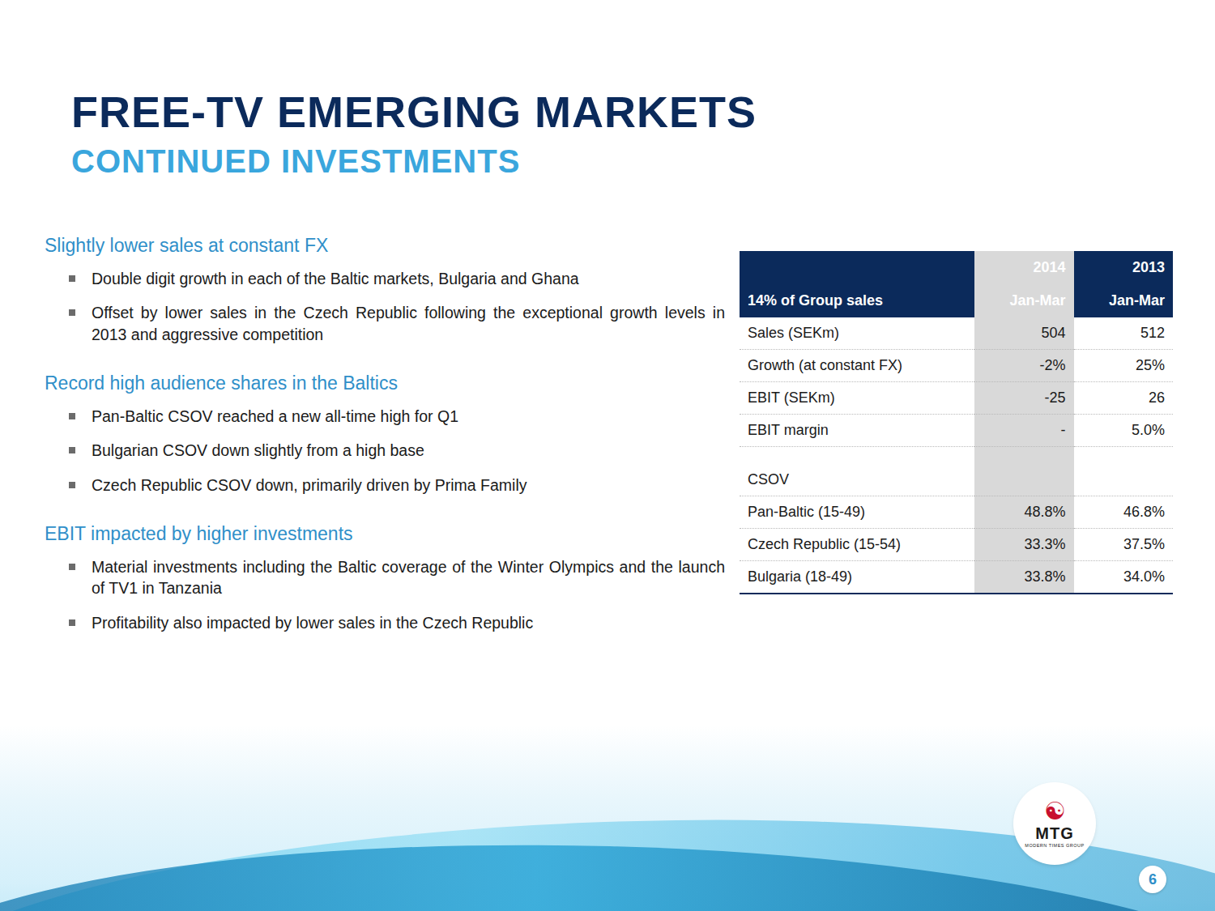FREE-TV EMERGING MARKETS
CONTINUED INVESTMENTS
Slightly lower sales at constant FX
Double digit growth in each of the Baltic markets, Bulgaria and Ghana
Offset by lower sales in the Czech Republic following the exceptional growth levels in 2013 and aggressive competition
Record high audience shares in the Baltics
Pan-Baltic CSOV reached a new all-time high for Q1
Bulgarian CSOV down slightly from a high base
Czech Republic CSOV down, primarily driven by Prima Family
EBIT impacted by higher investments
Material investments including the Baltic coverage of the Winter Olympics and the launch of TV1 in Tanzania
Profitability also impacted by lower sales in the Czech Republic
| 14% of Group sales | 2014 | 2013 |
| --- | --- | --- |
| Jan-Mar | Jan-Mar |
| Sales (SEKm) | 504 | 512 |
| Growth (at constant FX) | -2% | 25% |
| EBIT (SEKm) | -25 | 26 |
| EBIT margin | - | 5.0% |
| CSOV | | |
| Pan-Baltic (15-49) | 48.8% | 46.8% |
| Czech Republic (15-54) | 33.3% | 37.5% |
| Bulgaria (18-49) | 33.8% | 34.0% |
☯
MTG
MODERN TIMES GROUP
6